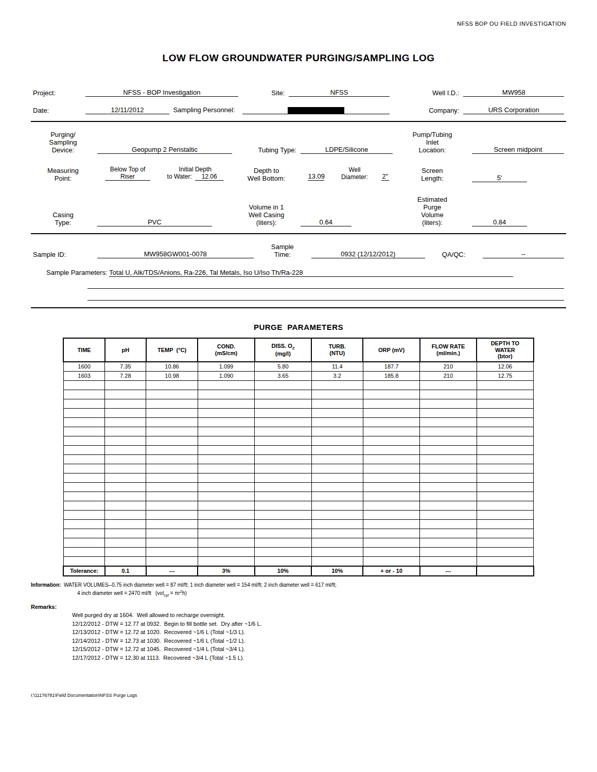NFSS BOP OU FIELD INVESTIGATION
LOW FLOW GROUNDWATER PURGING/SAMPLING LOG
| Project: | NFSS - BOP Investigation | Site: | NFSS | Well I.D.: | MW958 |
| Date: | 12/11/2012 Sampling Personnel: | | Company: | URS Corporation |
| Purging/ Sampling Device: | Geopump 2 Peristaltic | Tubing Type: | LDPE/Silicone | Pump/Tubing Inlet Location: | Screen midpoint |
| Measuring Point: | / Below Top of Riser / Initial Depth to Water: 12.06 / | Depth to Well Bottom: | / 13.09 / Well Diameter: / 2" / | Screen Length: | 5' |
| Casing Type: | PVC | Volume in 1 Well Casing (liters): | 0.64 | Estimated Purge Volume (liters): | 0.84 |
| Sample ID: | MW958GW001-0078 | Sample Time: | 0932 (12/12/2012) | QA/QC: | -- |
| Sample Parameters: Total U, Alk/TDS/Anions, Ra-226, Tal Metals, Iso U/Iso Th/Ra-228 |
PURGE PARAMETERS
| TIME | pH | TEMP (°C) | COND. (mS/cm) | DISS. O 2 (mg/l) | TURB. (NTU) | ORP (mV) | FLOW RATE (ml/min.) | DEPTH TO WATER (btor) |
| --- | --- | --- | --- | --- | --- | --- | --- | --- |
| 1600 | 7.35 | 10.86 | 1.099 | 5.80 | 11.4 | 187.7 | 210 | 12.06 |
| 1603 | 7.28 | 10.98 | 1.090 | 3.65 | 3.2 | 185.8 | 210 | 12.75 |
| Tolerance: | 0.1 | --- | 3% | 10% | 10% | + or - 10 | --- | |
Information: WATER VOLUMES--0.75 inch diameter well = 87 ml/ft; 1 inch diameter well = 154 ml/ft; 2 inch diameter well = 617 ml/ft;
4 inch diameter well = 2470 ml/ft (volcyl = πr2h)
Remarks:
Well purged dry at 1604. Well allowed to recharge overnight.
12/12/2012 - DTW = 12.77 at 0932. Begin to fill bottle set. Dry after ~1/6 L.
12/13/2012 - DTW = 12.72 at 1020. Recovered ~1/6 L (Total ~1/3 L).
12/14/2012 - DTW = 12.73 at 1030. Recovered ~1/6 L (Total ~1/2 L).
12/15/2012 - DTW = 12.72 at 1045. Recovered ~1/4 L (Total ~3/4 L).
12/17/2012 - DTW = 12.30 at 1113. Recovered ~3/4 L (Total ~1.5 L).
I:\11176781\Field Documentation\NFSS Purge Logs